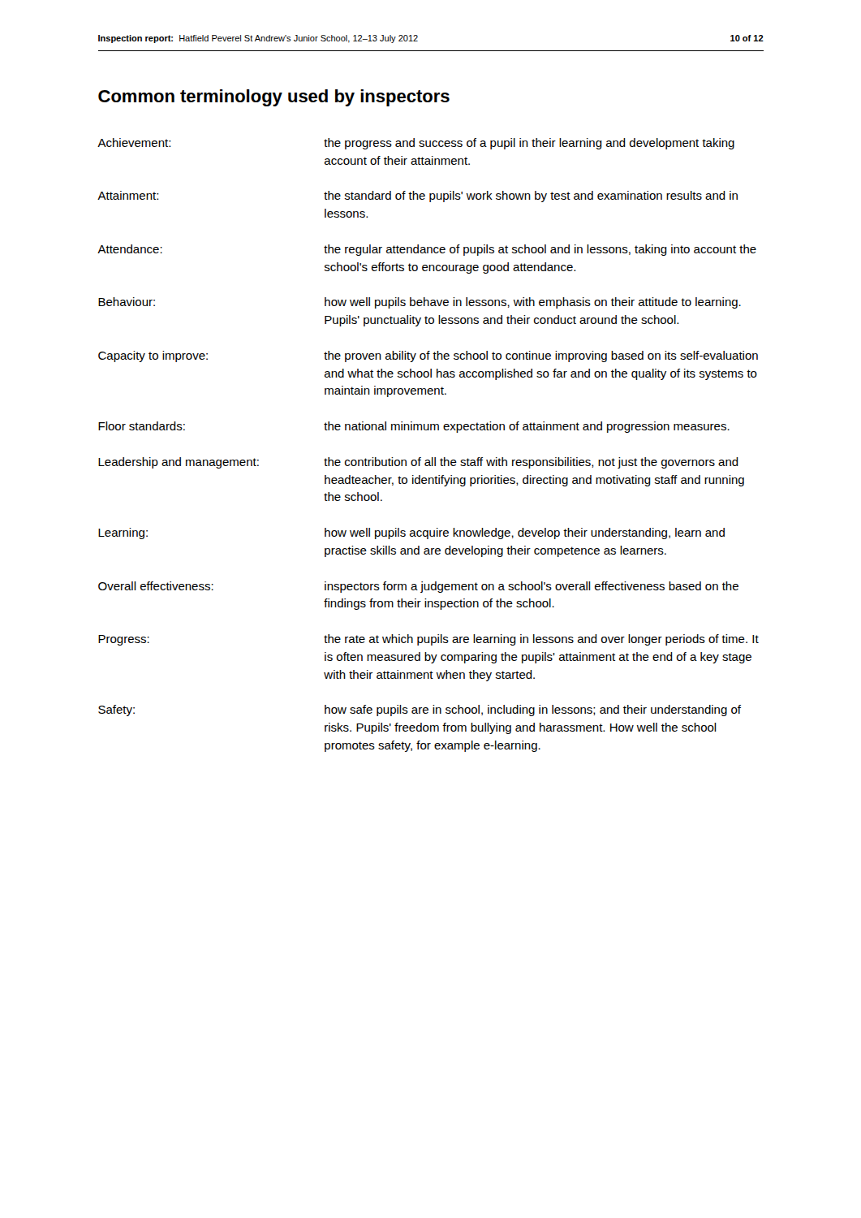Inspection report: Hatfield Peverel St Andrew's Junior School, 12–13 July 2012
10 of 12
Common terminology used by inspectors
Achievement:
the progress and success of a pupil in their learning and development taking account of their attainment.
Attainment:
the standard of the pupils' work shown by test and examination results and in lessons.
Attendance:
the regular attendance of pupils at school and in lessons, taking into account the school's efforts to encourage good attendance.
Behaviour:
how well pupils behave in lessons, with emphasis on their attitude to learning. Pupils' punctuality to lessons and their conduct around the school.
Capacity to improve:
the proven ability of the school to continue improving based on its self-evaluation and what the school has accomplished so far and on the quality of its systems to maintain improvement.
Floor standards:
the national minimum expectation of attainment and progression measures.
Leadership and management:
the contribution of all the staff with responsibilities, not just the governors and headteacher, to identifying priorities, directing and motivating staff and running the school.
Learning:
how well pupils acquire knowledge, develop their understanding, learn and practise skills and are developing their competence as learners.
Overall effectiveness:
inspectors form a judgement on a school's overall effectiveness based on the findings from their inspection of the school.
Progress:
the rate at which pupils are learning in lessons and over longer periods of time. It is often measured by comparing the pupils' attainment at the end of a key stage with their attainment when they started.
Safety:
how safe pupils are in school, including in lessons; and their understanding of risks. Pupils' freedom from bullying and harassment. How well the school promotes safety, for example e-learning.